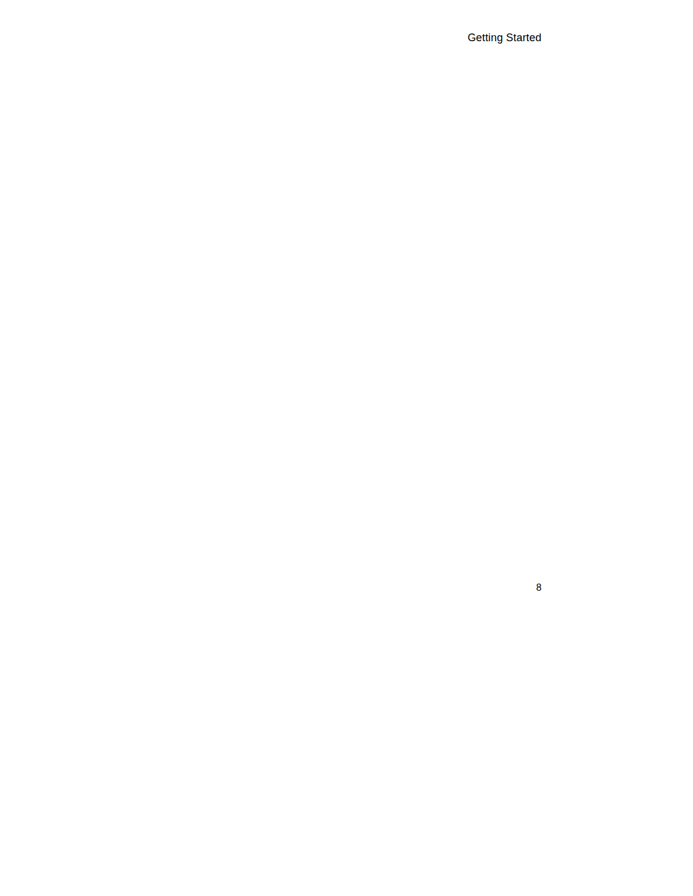Getting Started
8